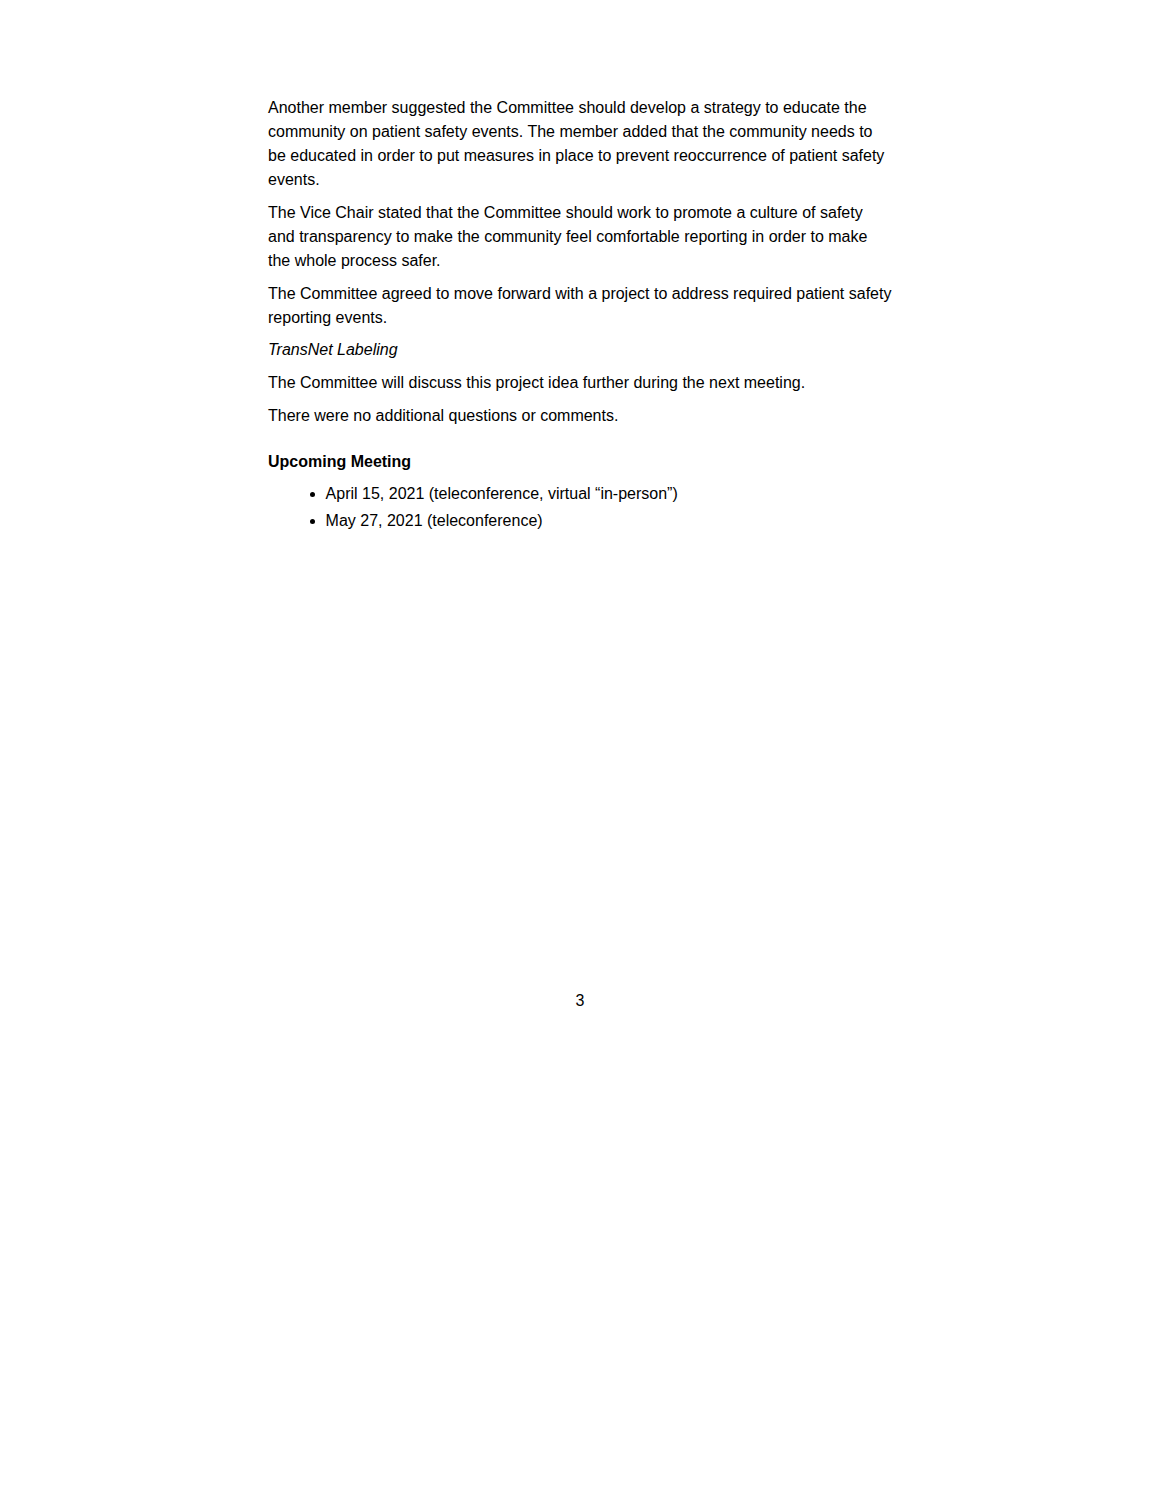Another member suggested the Committee should develop a strategy to educate the community on patient safety events. The member added that the community needs to be educated in order to put measures in place to prevent reoccurrence of patient safety events.
The Vice Chair stated that the Committee should work to promote a culture of safety and transparency to make the community feel comfortable reporting in order to make the whole process safer.
The Committee agreed to move forward with a project to address required patient safety reporting events.
TransNet Labeling
The Committee will discuss this project idea further during the next meeting.
There were no additional questions or comments.
Upcoming Meeting
April 15, 2021 (teleconference, virtual “in-person”)
May 27, 2021 (teleconference)
3